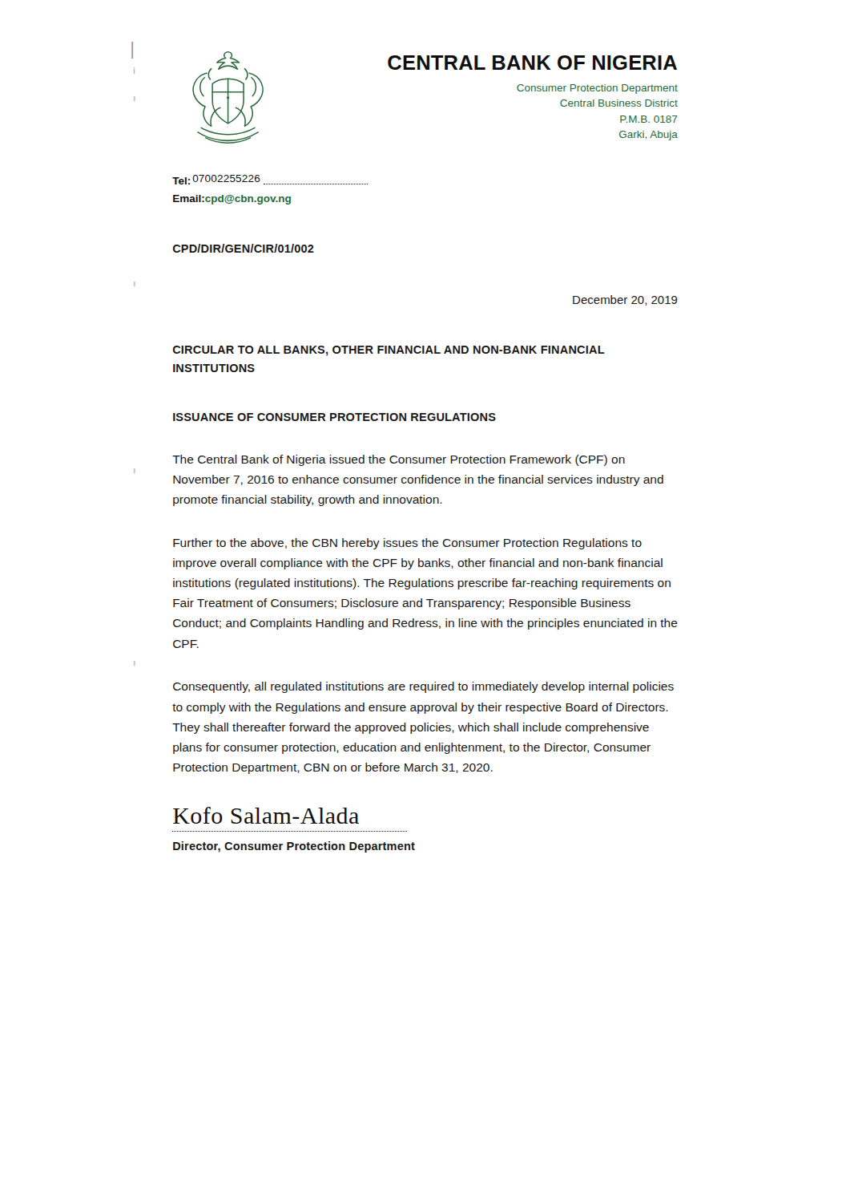| i ı ı ı ı
CENTRAL BANK OF NIGERIA
Consumer Protection Department
Central Business District
P.M.B. 0187
Garki, Abuja
Tel: 07002255226
Email:cpd@cbn.gov.ng
CPD/DIR/GEN/CIR/01/002
December 20, 2019
CIRCULAR TO ALL BANKS, OTHER FINANCIAL AND NON-BANK FINANCIAL INSTITUTIONS
Issuance of Consumer Protection Regulations
The Central Bank of Nigeria issued the Consumer Protection Framework (CPF) on November 7, 2016 to enhance consumer confidence in the financial services industry and promote financial stability, growth and innovation.
Further to the above, the CBN hereby issues the Consumer Protection Regulations to improve overall compliance with the CPF by banks, other financial and non-bank financial institutions (regulated institutions). The Regulations prescribe far-reaching requirements on Fair Treatment of Consumers; Disclosure and Transparency; Responsible Business Conduct; and Complaints Handling and Redress, in line with the principles enunciated in the CPF.
Consequently, all regulated institutions are required to immediately develop internal policies to comply with the Regulations and ensure approval by their respective Board of Directors. They shall thereafter forward the approved policies, which shall include comprehensive plans for consumer protection, education and enlightenment, to the Director, Consumer Protection Department, CBN on or before March 31, 2020.
Kofo Salam-Alada
Director, Consumer Protection Department